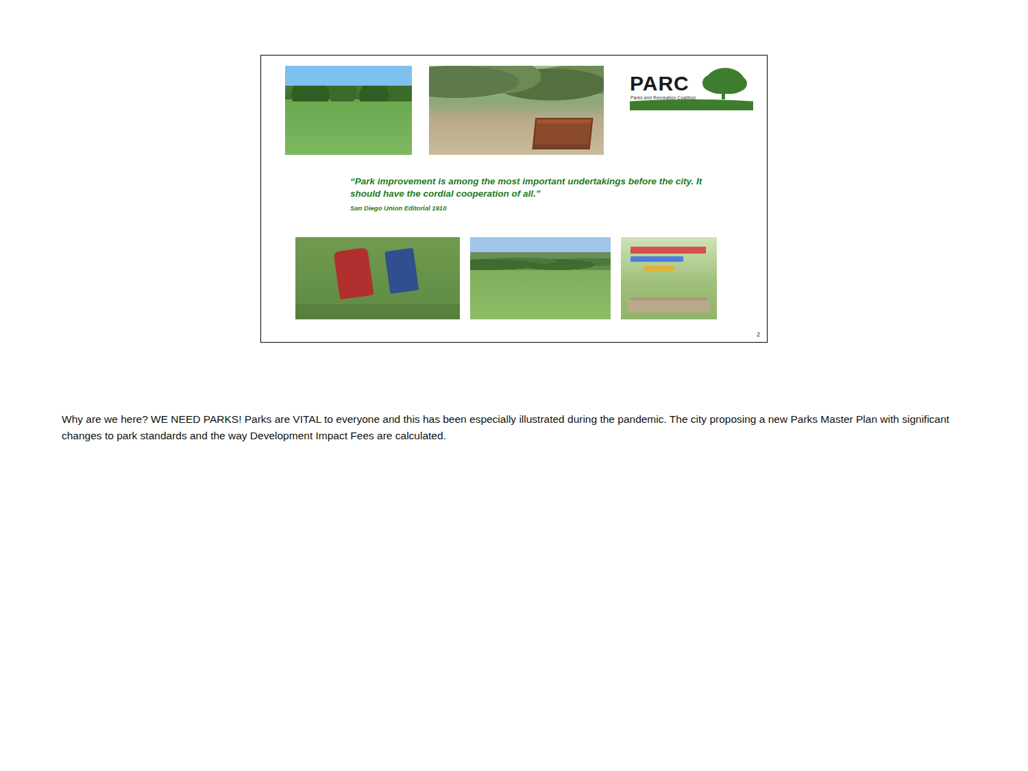PARC
Parks and Recreation Coalition
“Park improvement is among the most important undertakings before the city. It should have the cordial cooperation of all.” San Diego Union Editorial 1910
2
Why are we here? WE NEED PARKS! Parks are VITAL to everyone and this has been especially illustrated during the pandemic. The city proposing a new Parks Master Plan with significant changes to park standards and the way Development Impact Fees are calculated.